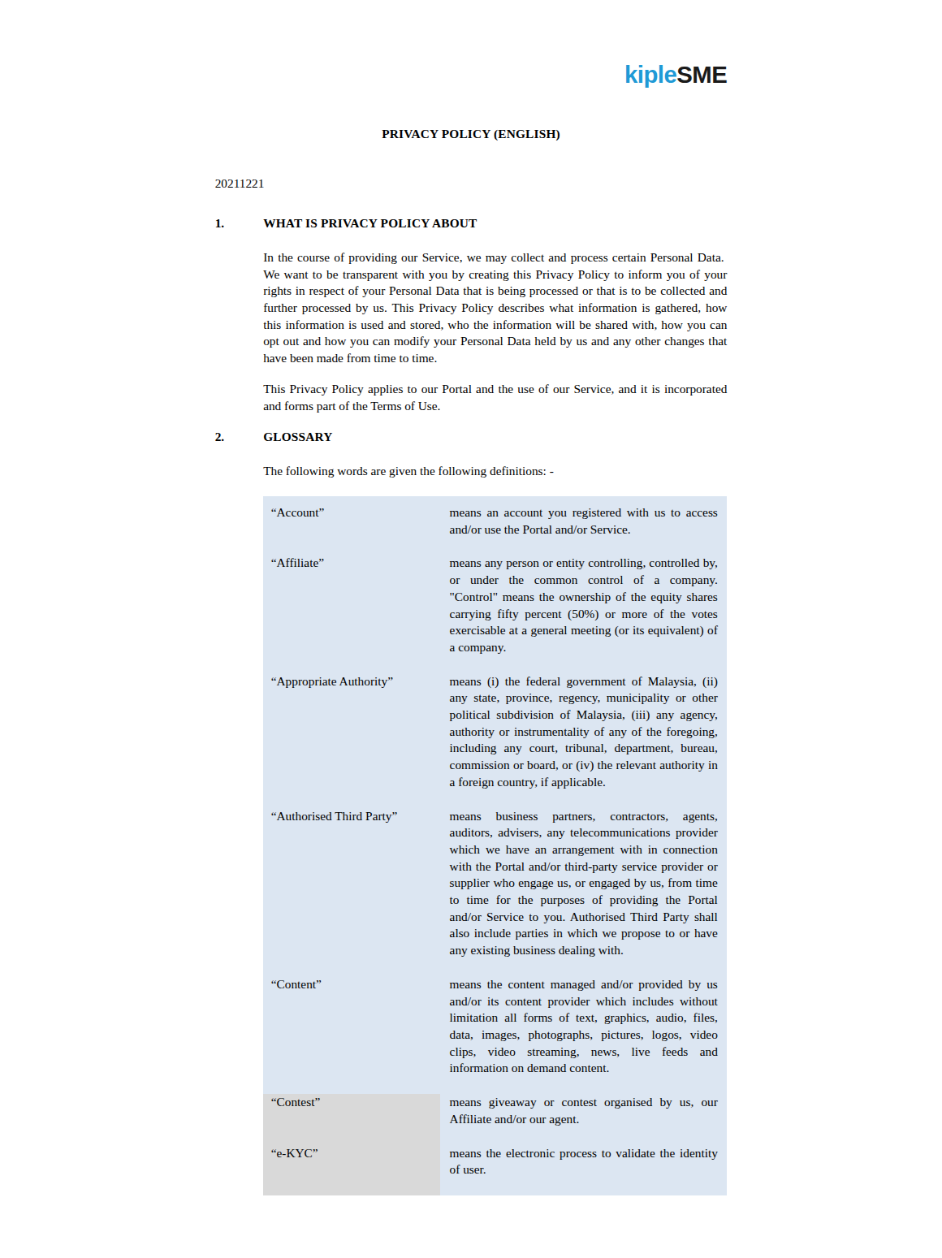kiple SME
PRIVACY POLICY (ENGLISH)
20211221
1.
What is Privacy Policy About
In the course of providing our Service, we may collect and process certain Personal Data. We want to be transparent with you by creating this Privacy Policy to inform you of your rights in respect of your Personal Data that is being processed or that is to be collected and further processed by us. This Privacy Policy describes what information is gathered, how this information is used and stored, who the information will be shared with, how you can opt out and how you can modify your Personal Data held by us and any other changes that have been made from time to time.
This Privacy Policy applies to our Portal and the use of our Service, and it is incorporated and forms part of the Terms of Use.
2.
Glossary
The following words are given the following definitions: -
| “Account” | means an account you registered with us to access and/or use the Portal and/or Service. |
| “Affiliate” | means any person or entity controlling, controlled by, or under the common control of a company. "Control" means the ownership of the equity shares carrying fifty percent (50%) or more of the votes exercisable at a general meeting (or its equivalent) of a company. |
| “Appropriate Authority” | means (i) the federal government of Malaysia, (ii) any state, province, regency, municipality or other political subdivision of Malaysia, (iii) any agency, authority or instrumentality of any of the foregoing, including any court, tribunal, department, bureau, commission or board, or (iv) the relevant authority in a foreign country, if applicable. |
| “Authorised Third Party” | means business partners, contractors, agents, auditors, advisers, any telecommunications provider which we have an arrangement with in connection with the Portal and/or third-party service provider or supplier who engage us, or engaged by us, from time to time for the purposes of providing the Portal and/or Service to you. Authorised Third Party shall also include parties in which we propose to or have any existing business dealing with. |
| “Content” | means the content managed and/or provided by us and/or its content provider which includes without limitation all forms of text, graphics, audio, files, data, images, photographs, pictures, logos, video clips, video streaming, news, live feeds and information on demand content. |
| “Contest” | means giveaway or contest organised by us, our Affiliate and/or our agent. |
| “e-KYC” | means the electronic process to validate the identity of user. |